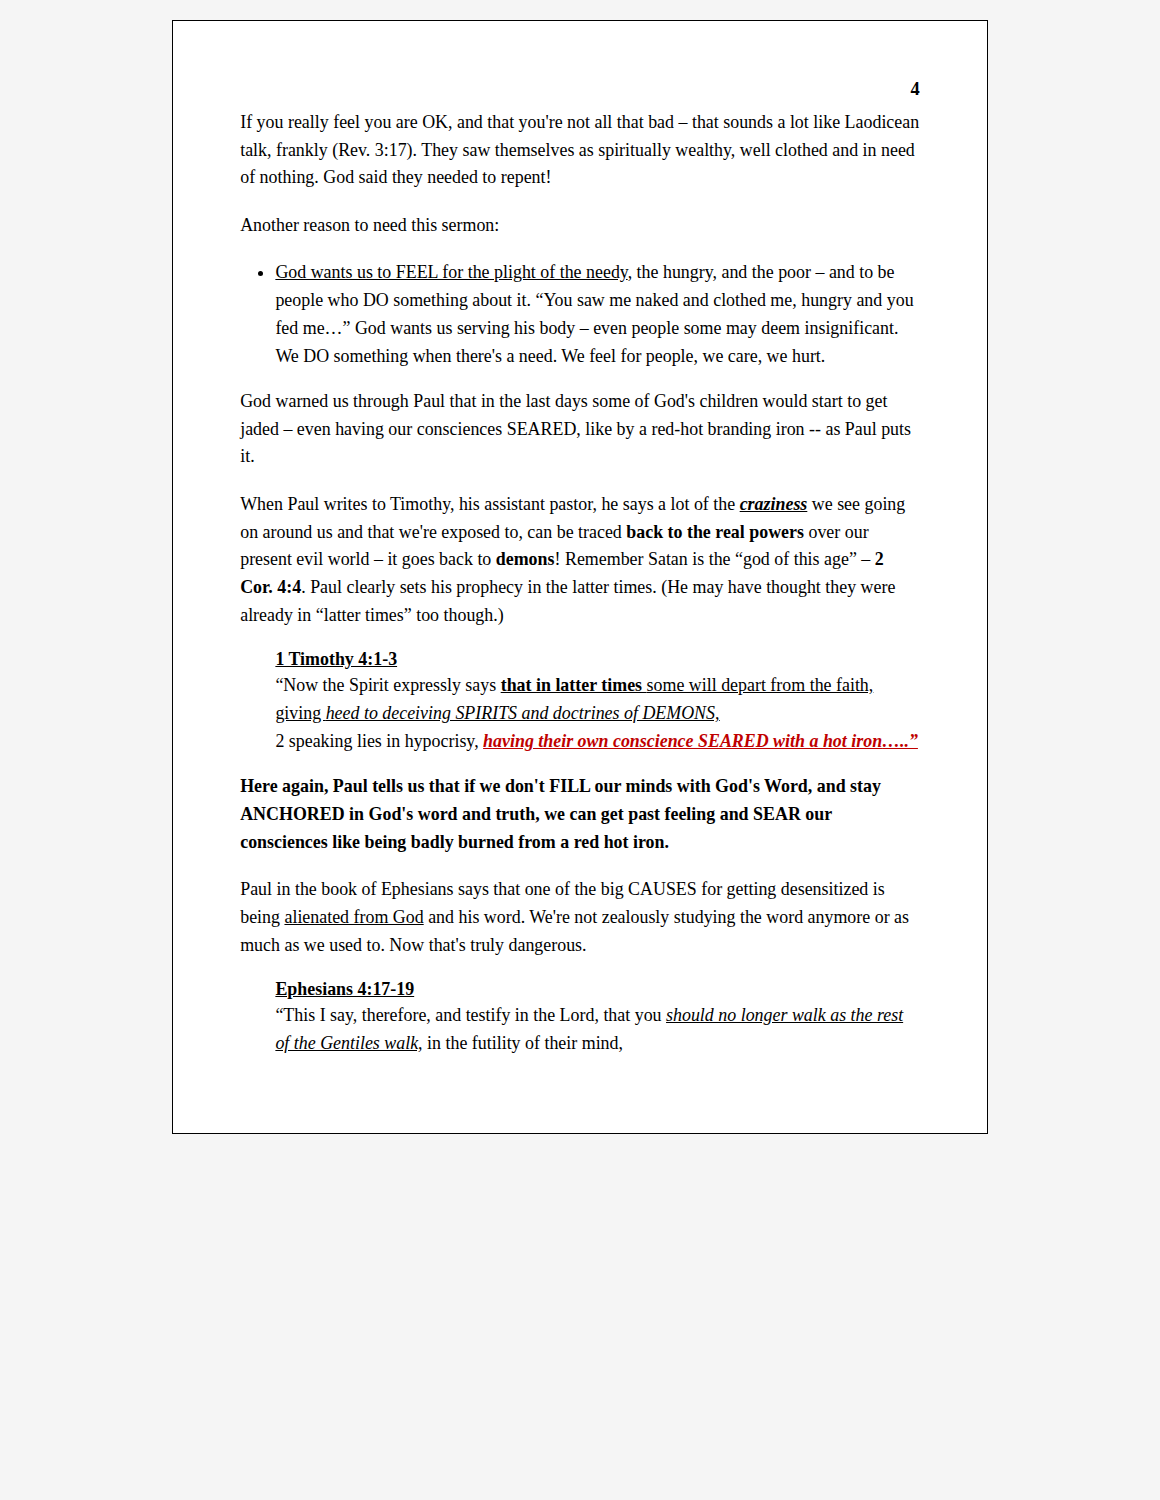4
If you really feel you are OK, and that you're not all that bad – that sounds a lot like Laodicean talk, frankly (Rev. 3:17). They saw themselves as spiritually wealthy, well clothed and in need of nothing. God said they needed to repent!
Another reason to need this sermon:
God wants us to FEEL for the plight of the needy, the hungry, and the poor – and to be people who DO something about it. “You saw me naked and clothed me, hungry and you fed me…” God wants us serving his body – even people some may deem insignificant. We DO something when there's a need. We feel for people, we care, we hurt.
God warned us through Paul that in the last days some of God's children would start to get jaded – even having our consciences SEARED, like by a red-hot branding iron -- as Paul puts it.
When Paul writes to Timothy, his assistant pastor, he says a lot of the craziness we see going on around us and that we're exposed to, can be traced back to the real powers over our present evil world – it goes back to demons! Remember Satan is the “god of this age” – 2 Cor. 4:4. Paul clearly sets his prophecy in the latter times. (He may have thought they were already in “latter times” too though.)
1 Timothy 4:1-3
“Now the Spirit expressly says that in latter times some will depart from the faith, giving heed to deceiving SPIRITS and doctrines of DEMONS,
2 speaking lies in hypocrisy, having their own conscience SEARED with a hot iron…..”
Here again, Paul tells us that if we don't FILL our minds with God's Word, and stay ANCHORED in God's word and truth, we can get past feeling and SEAR our consciences like being badly burned from a red hot iron.
Paul in the book of Ephesians says that one of the big CAUSES for getting desensitized is being alienated from God and his word. We're not zealously studying the word anymore or as much as we used to. Now that's truly dangerous.
Ephesians 4:17-19
“This I say, therefore, and testify in the Lord, that you should no longer walk as the rest of the Gentiles walk, in the futility of their mind,